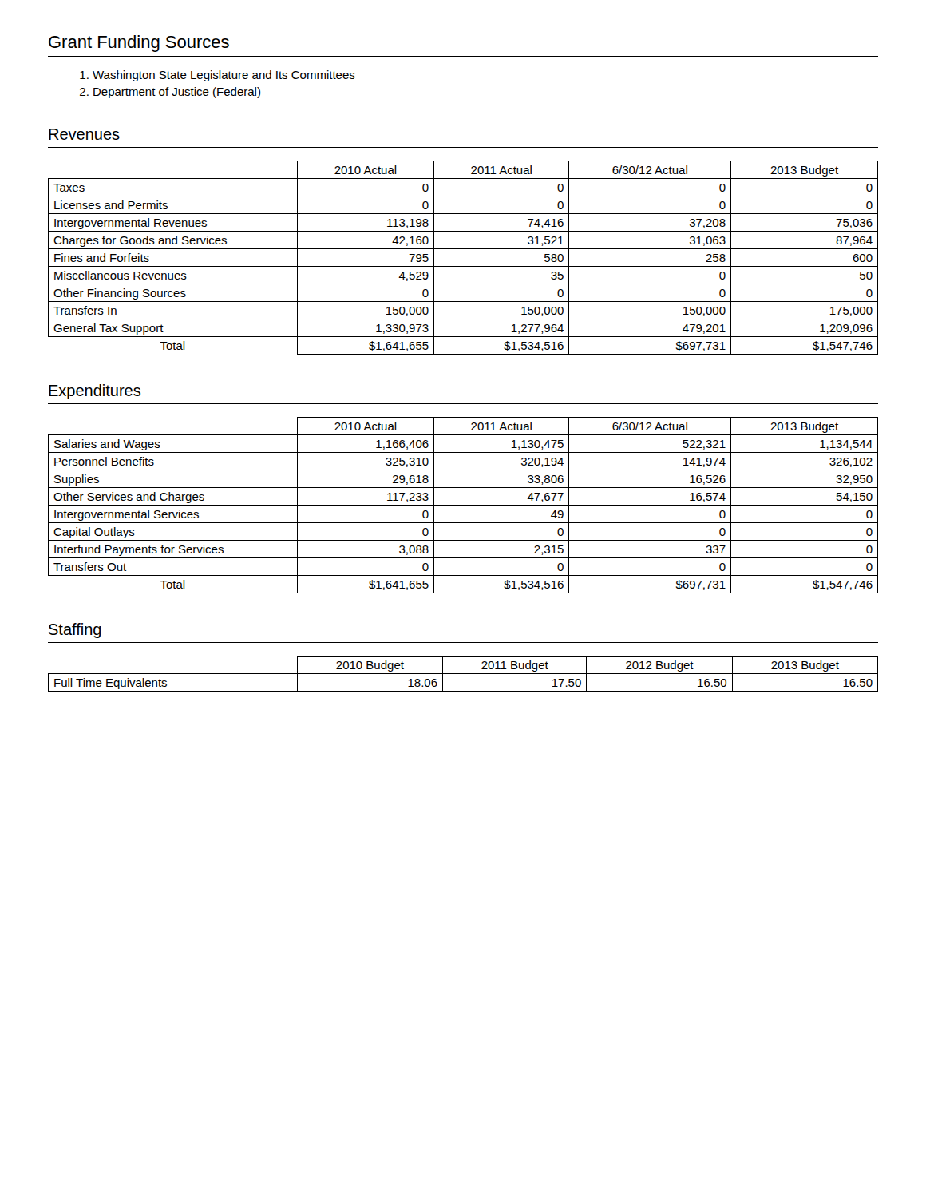Grant Funding Sources
Washington State Legislature and Its Committees
Department of Justice (Federal)
Revenues
| | 2010 Actual | 2011 Actual | 6/30/12 Actual | 2013 Budget |
| --- | --- | --- | --- | --- |
| Taxes | 0 | 0 | 0 | 0 |
| Licenses and Permits | 0 | 0 | 0 | 0 |
| Intergovernmental Revenues | 113,198 | 74,416 | 37,208 | 75,036 |
| Charges for Goods and Services | 42,160 | 31,521 | 31,063 | 87,964 |
| Fines and Forfeits | 795 | 580 | 258 | 600 |
| Miscellaneous Revenues | 4,529 | 35 | 0 | 50 |
| Other Financing Sources | 0 | 0 | 0 | 0 |
| Transfers In | 150,000 | 150,000 | 150,000 | 175,000 |
| General Tax Support | 1,330,973 | 1,277,964 | 479,201 | 1,209,096 |
| Total | $1,641,655 | $1,534,516 | $697,731 | $1,547,746 |
Expenditures
| | 2010 Actual | 2011 Actual | 6/30/12 Actual | 2013 Budget |
| --- | --- | --- | --- | --- |
| Salaries and Wages | 1,166,406 | 1,130,475 | 522,321 | 1,134,544 |
| Personnel Benefits | 325,310 | 320,194 | 141,974 | 326,102 |
| Supplies | 29,618 | 33,806 | 16,526 | 32,950 |
| Other Services and Charges | 117,233 | 47,677 | 16,574 | 54,150 |
| Intergovernmental Services | 0 | 49 | 0 | 0 |
| Capital Outlays | 0 | 0 | 0 | 0 |
| Interfund Payments for Services | 3,088 | 2,315 | 337 | 0 |
| Transfers Out | 0 | 0 | 0 | 0 |
| Total | $1,641,655 | $1,534,516 | $697,731 | $1,547,746 |
Staffing
| | 2010 Budget | 2011 Budget | 2012 Budget | 2013 Budget |
| --- | --- | --- | --- | --- |
| Full Time Equivalents | 18.06 | 17.50 | 16.50 | 16.50 |